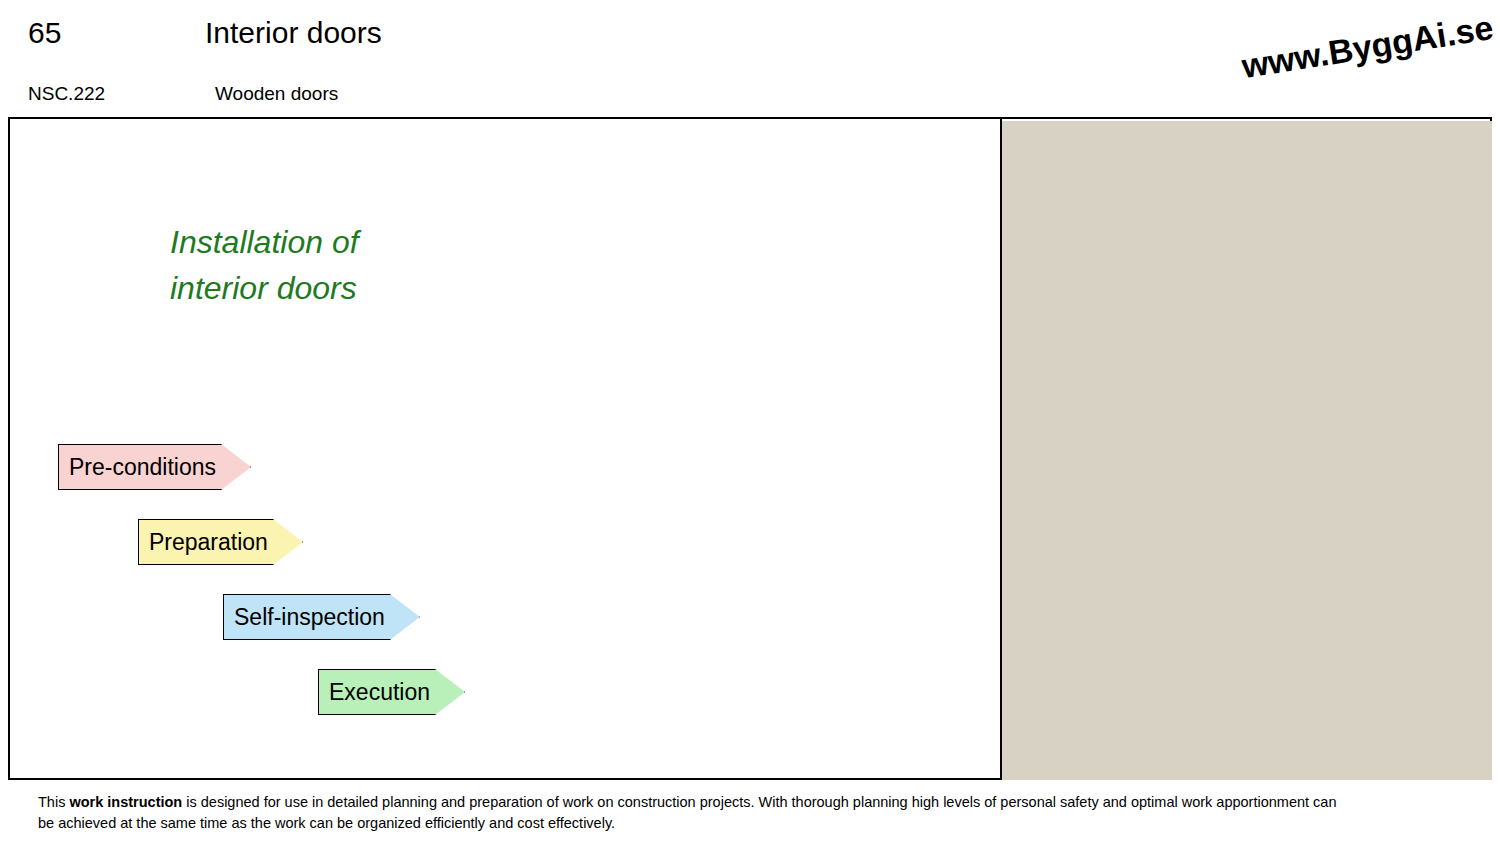65
Interior doors
NSC.222
Wooden doors
www.ByggAi.se
Installation of
interior doors
Pre-conditions
Preparation
Self-inspection
Execution
This work instruction is designed for use in detailed planning and preparation of work on construction projects. With thorough planning high levels of personal safety and optimal work apportionment can be achieved at the same time as the work can be organized efficiently and cost effectively.